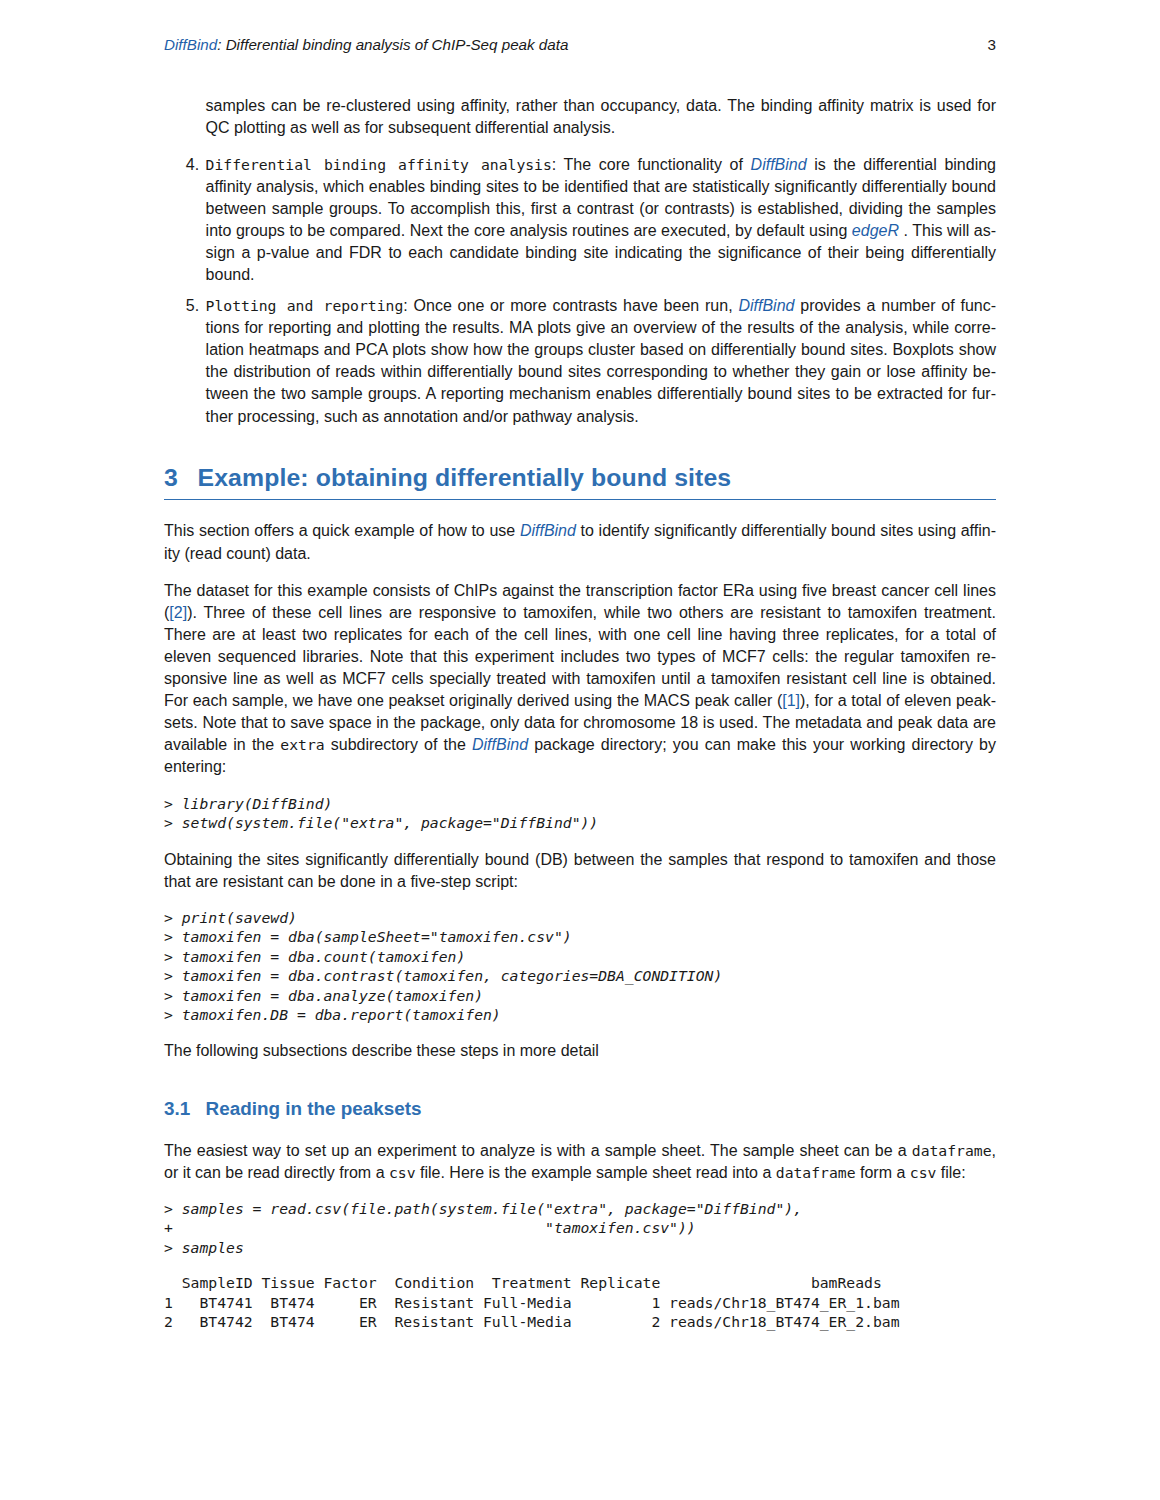DiffBind: Differential binding analysis of ChIP-Seq peak data
3
samples can be re-clustered using affinity, rather than occupancy, data. The binding affinity matrix is used for QC plotting as well as for subsequent differential analysis.
4. Differential binding affinity analysis: The core functionality of DiffBind is the differential binding affinity analysis, which enables binding sites to be identified that are statistically significantly differentially bound between sample groups. To accomplish this, first a contrast (or contrasts) is established, dividing the samples into groups to be compared. Next the core analysis routines are executed, by default using edgeR . This will assign a p-value and FDR to each candidate binding site indicating the significance of their being differentially bound.
5. Plotting and reporting: Once one or more contrasts have been run, DiffBind provides a number of functions for reporting and plotting the results. MA plots give an overview of the results of the analysis, while correlation heatmaps and PCA plots show how the groups cluster based on differentially bound sites. Boxplots show the distribution of reads within differentially bound sites corresponding to whether they gain or lose affinity between the two sample groups. A reporting mechanism enables differentially bound sites to be extracted for further processing, such as annotation and/or pathway analysis.
3 Example: obtaining differentially bound sites
This section offers a quick example of how to use DiffBind to identify significantly differentially bound sites using affinity (read count) data.
The dataset for this example consists of ChIPs against the transcription factor ERa using five breast cancer cell lines ([2]). Three of these cell lines are responsive to tamoxifen, while two others are resistant to tamoxifen treatment. There are at least two replicates for each of the cell lines, with one cell line having three replicates, for a total of eleven sequenced libraries. Note that this experiment includes two types of MCF7 cells: the regular tamoxifen responsive line as well as MCF7 cells specially treated with tamoxifen until a tamoxifen resistant cell line is obtained. For each sample, we have one peakset originally derived using the MACS peak caller ([1]), for a total of eleven peaksets. Note that to save space in the package, only data for chromosome 18 is used. The metadata and peak data are available in the extra subdirectory of the DiffBind package directory; you can make this your working directory by entering:
> library(DiffBind)
> setwd(system.file("extra", package="DiffBind"))
Obtaining the sites significantly differentially bound (DB) between the samples that respond to tamoxifen and those that are resistant can be done in a five-step script:
> print(savewd)
> tamoxifen = dba(sampleSheet="tamoxifen.csv")
> tamoxifen = dba.count(tamoxifen)
> tamoxifen = dba.contrast(tamoxifen, categories=DBA_CONDITION)
> tamoxifen = dba.analyze(tamoxifen)
> tamoxifen.DB = dba.report(tamoxifen)
The following subsections describe these steps in more detail
3.1 Reading in the peaksets
The easiest way to set up an experiment to analyze is with a sample sheet. The sample sheet can be a dataframe, or it can be read directly from a csv file. Here is the example sample sheet read into a dataframe form a csv file:
> samples = read.csv(file.path(system.file("extra", package="DiffBind"),
+                                          "tamoxifen.csv"))
> samples
  SampleID Tissue Factor  Condition  Treatment Replicate                 bamReads
1   BT4741  BT474     ER  Resistant Full-Media         1 reads/Chr18_BT474_ER_1.bam
2   BT4742  BT474     ER  Resistant Full-Media         2 reads/Chr18_BT474_ER_2.bam